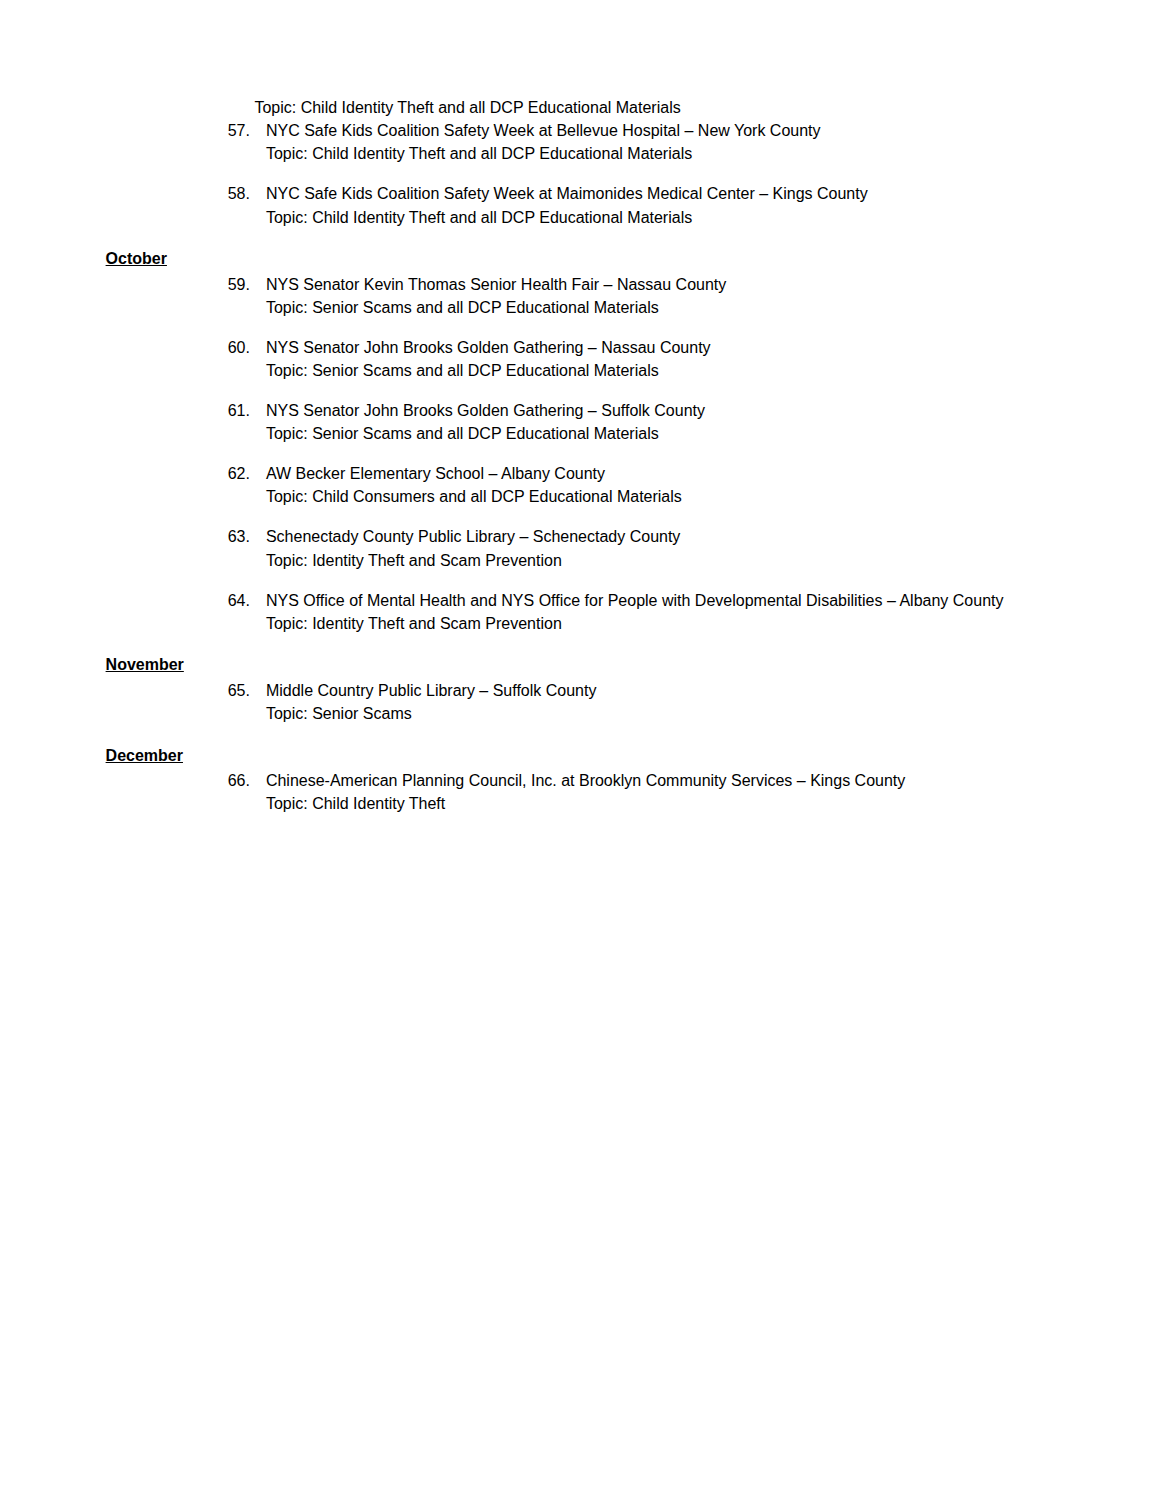Topic: Child Identity Theft and all DCP Educational Materials
NYC Safe Kids Coalition Safety Week at Bellevue Hospital – New York County Topic: Child Identity Theft and all DCP Educational Materials
NYC Safe Kids Coalition Safety Week at Maimonides Medical Center – Kings County Topic: Child Identity Theft and all DCP Educational Materials
October
NYS Senator Kevin Thomas Senior Health Fair – Nassau County Topic: Senior Scams and all DCP Educational Materials
NYS Senator John Brooks Golden Gathering – Nassau County Topic: Senior Scams and all DCP Educational Materials
NYS Senator John Brooks Golden Gathering – Suffolk County Topic: Senior Scams and all DCP Educational Materials
AW Becker Elementary School – Albany County Topic: Child Consumers and all DCP Educational Materials
Schenectady County Public Library – Schenectady County Topic: Identity Theft and Scam Prevention
NYS Office of Mental Health and NYS Office for People with Developmental Disabilities – Albany County Topic: Identity Theft and Scam Prevention
November
Middle Country Public Library – Suffolk County Topic: Senior Scams
December
Chinese-American Planning Council, Inc. at Brooklyn Community Services – Kings County Topic: Child Identity Theft